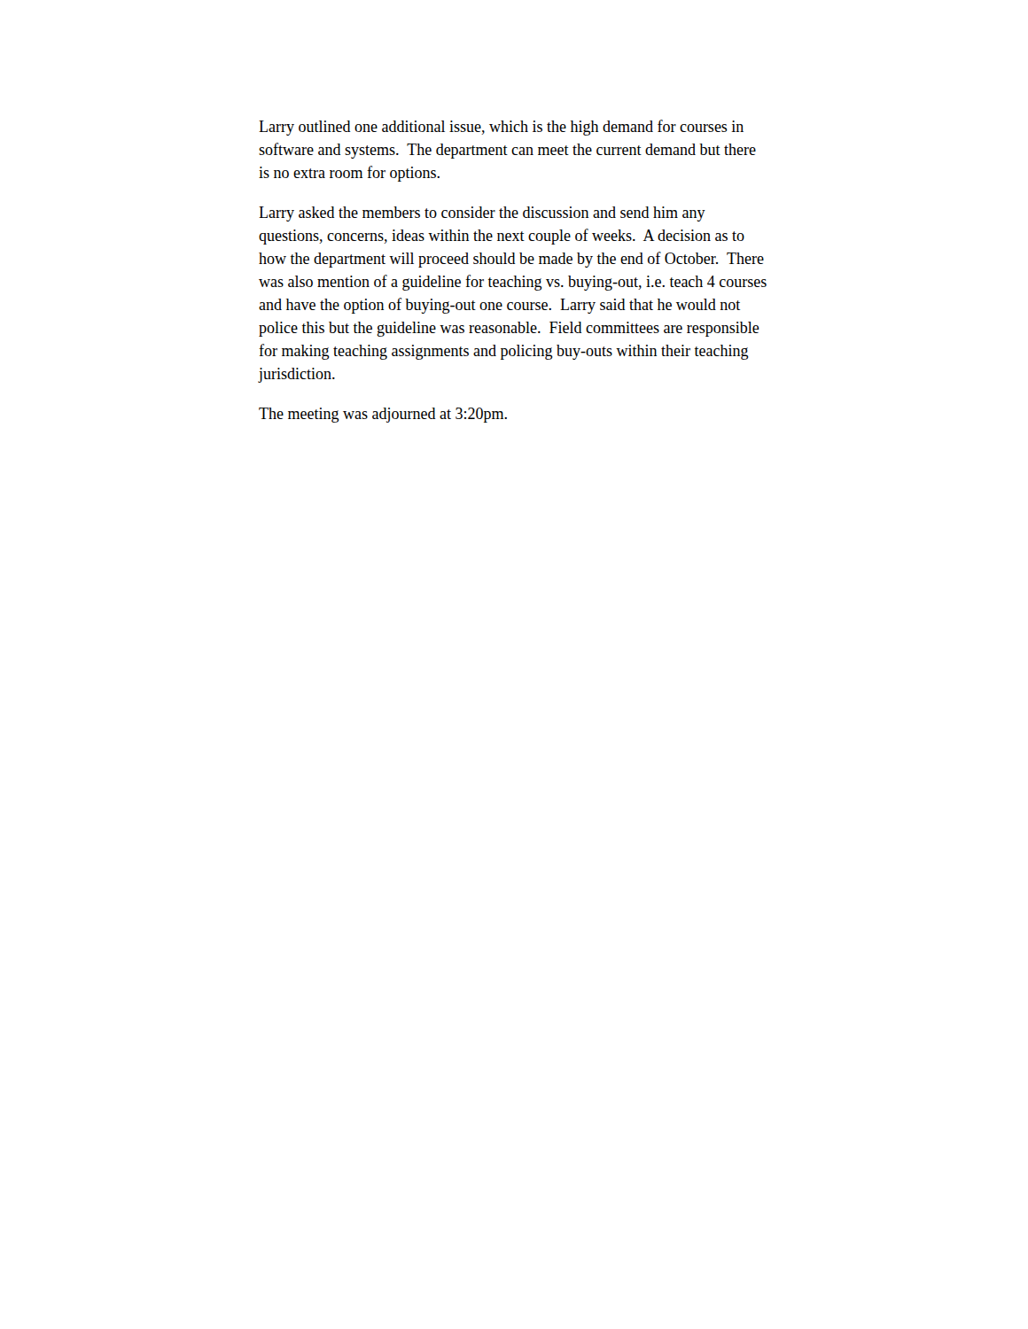Larry outlined one additional issue, which is the high demand for courses in software and systems. The department can meet the current demand but there is no extra room for options.
Larry asked the members to consider the discussion and send him any questions, concerns, ideas within the next couple of weeks. A decision as to how the department will proceed should be made by the end of October. There was also mention of a guideline for teaching vs. buying-out, i.e. teach 4 courses and have the option of buying-out one course. Larry said that he would not police this but the guideline was reasonable. Field committees are responsible for making teaching assignments and policing buy-outs within their teaching jurisdiction.
The meeting was adjourned at 3:20pm.